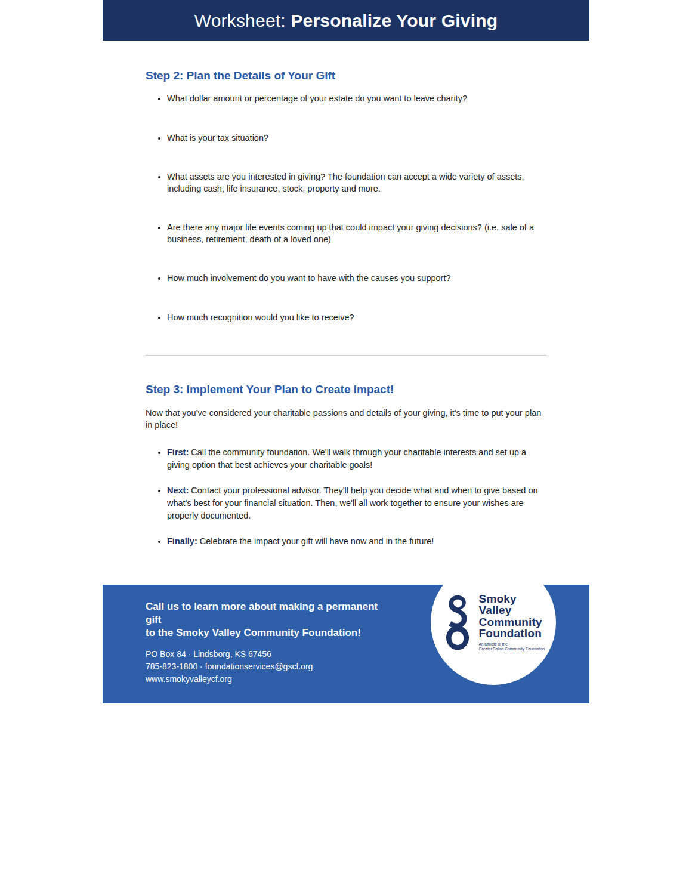Worksheet: Personalize Your Giving
Step 2: Plan the Details of Your Gift
What dollar amount or percentage of your estate do you want to leave charity?
What is your tax situation?
What assets are you interested in giving? The foundation can accept a wide variety of assets, including cash, life insurance, stock, property and more.
Are there any major life events coming up that could impact your giving decisions? (i.e. sale of a business, retirement, death of a loved one)
How much involvement do you want to have with the causes you support?
How much recognition would you like to receive?
Step 3: Implement Your Plan to Create Impact!
Now that you've considered your charitable passions and details of your giving, it's time to put your plan in place!
First: Call the community foundation. We'll walk through your charitable interests and set up a giving option that best achieves your charitable goals!
Next: Contact your professional advisor. They'll help you decide what and when to give based on what's best for your financial situation. Then, we'll all work together to ensure your wishes are properly documented.
Finally: Celebrate the impact your gift will have now and in the future!
Call us to learn more about making a permanent gift
to the Smoky Valley Community Foundation!
PO Box 84 · Lindsborg, KS 67456
785-823-1800 · foundationservices@gscf.org
www.smokyvalleycf.org
Smoky
Valley
Community
Foundation An affiliate of the
Greater Salina Community Foundation